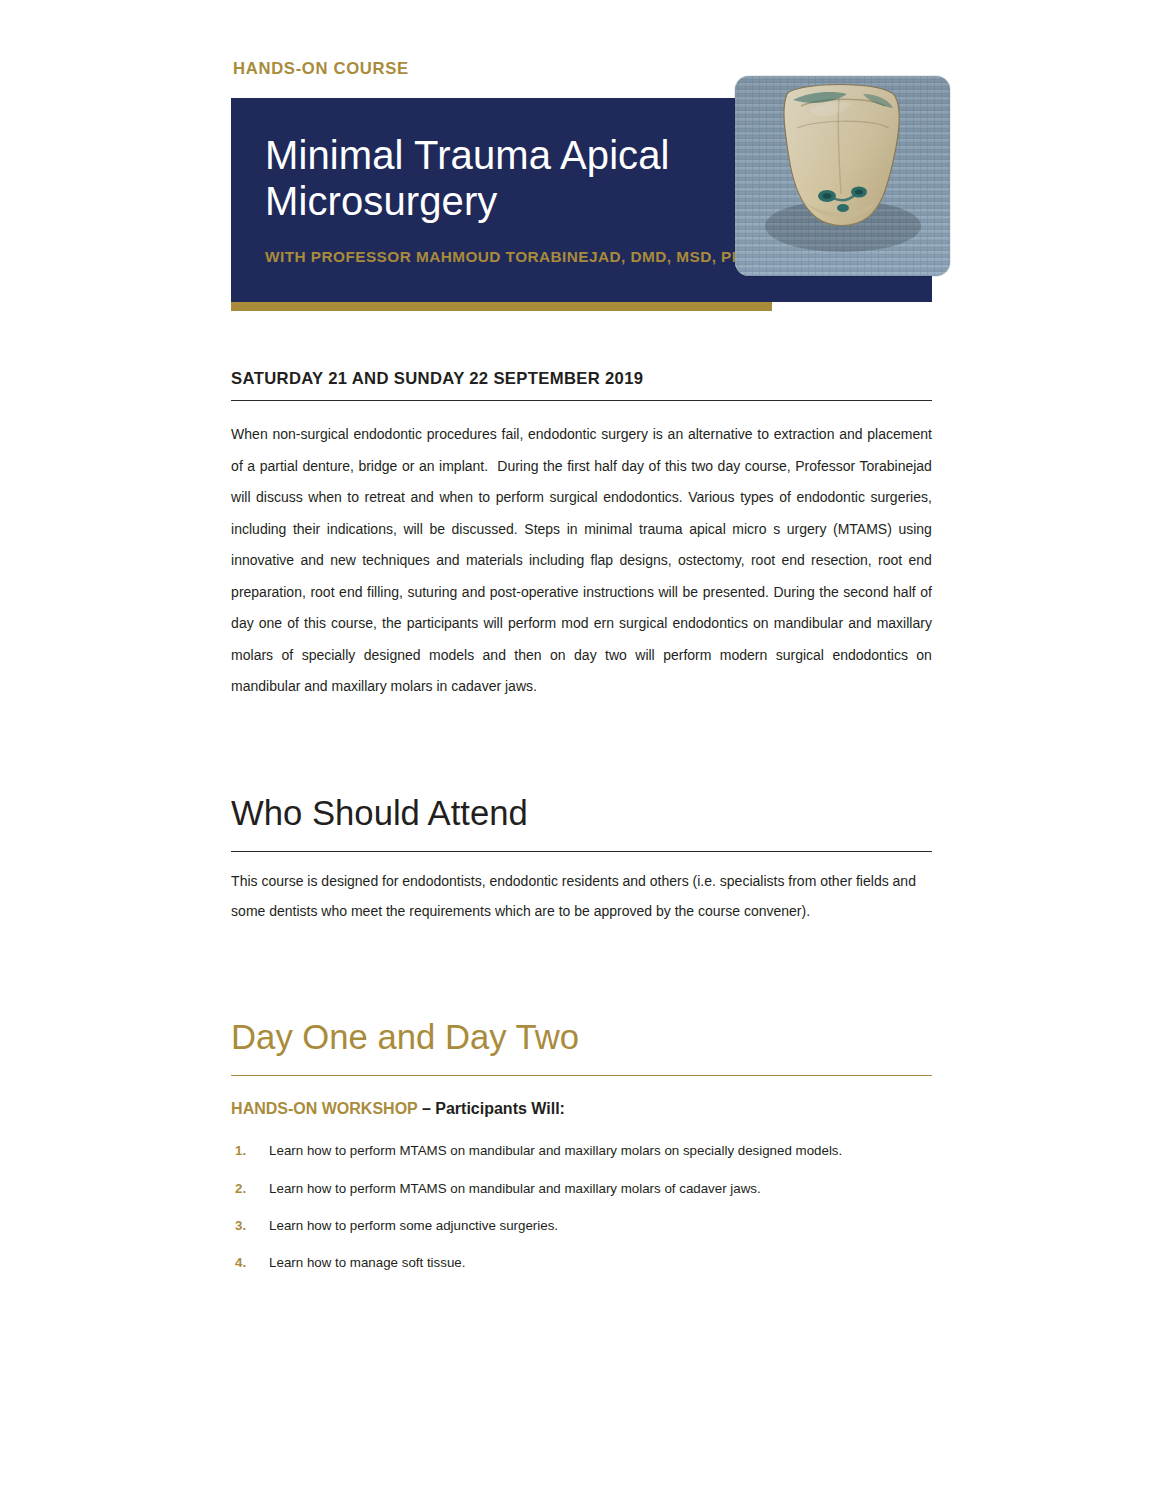Hands-on Course
Minimal Trauma Apical Microsurgery
With Professor Mahmoud Torabinejad, DMD, MSD, PhD
Saturday 21 and Sunday 22 September 2019
When non-surgical endodontic procedures fail, endodontic surgery is an alternative to extraction and placement of a partial denture, bridge or an implant. During the first half day of this two day course, Professor Torabinejad will discuss when to retreat and when to perform surgical endodontics. Various types of endodontic surgeries, including their indications, will be discussed. Steps in minimal trauma apical micro s urgery (MTAMS) using innovative and new techniques and materials including flap designs, ostectomy, root end resection, root end preparation, root end filling, suturing and post-operative instructions will be presented. During the second half of day one of this course, the participants will perform mod ern surgical endodontics on mandibular and maxillary molars of specially designed models and then on day two will perform modern surgical endodontics on mandibular and maxillary molars in cadaver jaws.
Who Should Attend
This course is designed for endodontists, endodontic residents and others (i.e. specialists from other fields and some dentists who meet the requirements which are to be approved by the course convener).
Day One and Day Two
HANDS-ON WORKSHOP – Participants Will:
Learn how to perform MTAMS on mandibular and maxillary molars on specially designed models.
Learn how to perform MTAMS on mandibular and maxillary molars of cadaver jaws.
Learn how to perform some adjunctive surgeries.
Learn how to manage soft tissue.